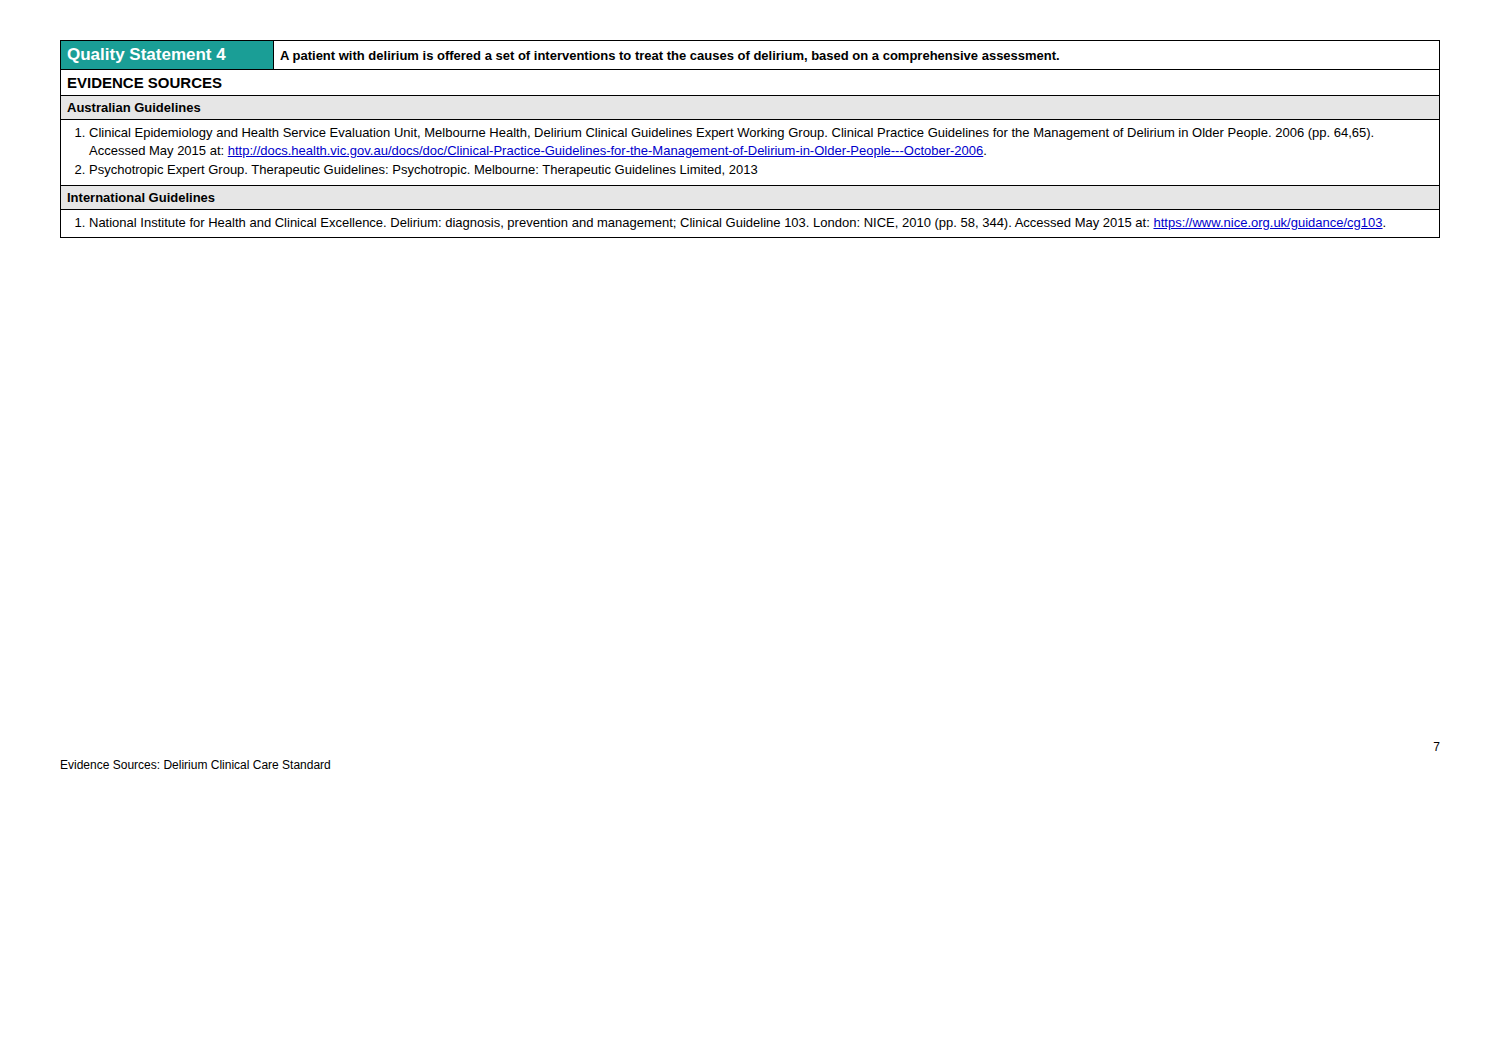| Quality Statement 4 | A patient with delirium is offered a set of interventions to treat the causes of delirium, based on a comprehensive assessment. |
| EVIDENCE SOURCES |
| Australian Guidelines |
| Clinical Epidemiology and Health Service Evaluation Unit, Melbourne Health, Delirium Clinical Guidelines Expert Working Group. Clinical Practice Guidelines for the Management of Delirium in Older People. 2006 (pp. 64,65). Accessed May 2015 at: http://docs.health.vic.gov.au/docs/doc/Clinical-Practice-Guidelines-for-the-Management-of-Delirium-in-Older-People---October-2006 . Psychotropic Expert Group. Therapeutic Guidelines: Psychotropic. Melbourne: Therapeutic Guidelines Limited, 2013 |
| International Guidelines |
| National Institute for Health and Clinical Excellence. Delirium: diagnosis, prevention and management; Clinical Guideline 103. London: NICE, 2010 (pp. 58, 344). Accessed May 2015 at: https://www.nice.org.uk/guidance/cg103 . |
7 Evidence Sources: Delirium Clinical Care Standard